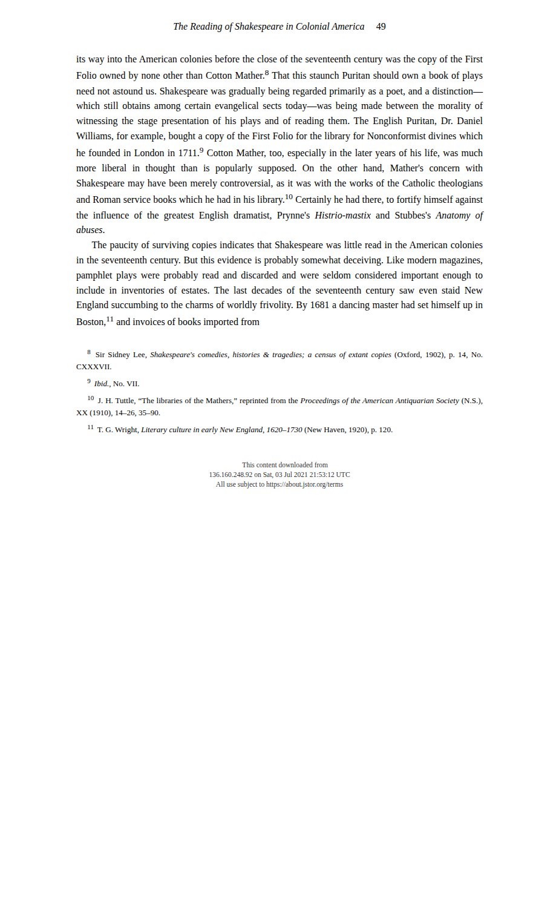The Reading of Shakespeare in Colonial America 49
its way into the American colonies before the close of the seventeenth century was the copy of the First Folio owned by none other than Cotton Mather.8 That this staunch Puritan should own a book of plays need not astound us. Shakespeare was gradually being regarded primarily as a poet, and a distinction—which still obtains among certain evangelical sects today—was being made between the morality of witnessing the stage presentation of his plays and of reading them. The English Puritan, Dr. Daniel Williams, for example, bought a copy of the First Folio for the library for Nonconformist divines which he founded in London in 1711.9 Cotton Mather, too, especially in the later years of his life, was much more liberal in thought than is popularly supposed. On the other hand, Mather's concern with Shakespeare may have been merely controversial, as it was with the works of the Catholic theologians and Roman service books which he had in his library.10 Certainly he had there, to fortify himself against the influence of the greatest English dramatist, Prynne's Histrio-mastix and Stubbes's Anatomy of abuses.
The paucity of surviving copies indicates that Shakespeare was little read in the American colonies in the seventeenth century. But this evidence is probably somewhat deceiving. Like modern magazines, pamphlet plays were probably read and discarded and were seldom considered important enough to include in inventories of estates. The last decades of the seventeenth century saw even staid New England succumbing to the charms of worldly frivolity. By 1681 a dancing master had set himself up in Boston,11 and invoices of books imported from
8 Sir Sidney Lee, Shakespeare's comedies, histories & tragedies; a census of extant copies (Oxford, 1902), p. 14, No. CXXXVII.
9 Ibid., No. VII.
10 J. H. Tuttle, “The libraries of the Mathers,” reprinted from the Proceedings of the American Antiquarian Society (N.S.), XX (1910), 14–26, 35–90.
11 T. G. Wright, Literary culture in early New England, 1620–1730 (New Haven, 1920), p. 120.
This content downloaded from
136.160.248.92 on Sat, 03 Jul 2021 21:53:12 UTC
All use subject to https://about.jstor.org/terms